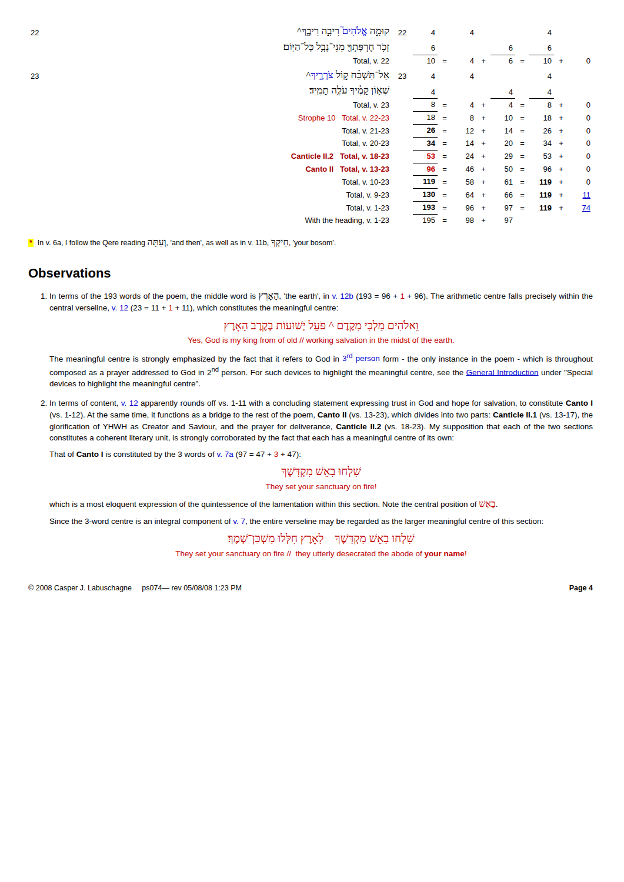| 22 | קוּמָ֣ה אֱלֹהִים֮ רִיבָ֣ה רִיבֶ֑ךָ^ | 22 | 4 | | 4 | | | | 4 | | |
| | זְכֹ֥ר חֶרְפָּתְךָ֖ מִנִּי־נָבָ֥ל כָּל־הַיּֽוֹם׃ | | 6 | | | | 6 | | 6 | | |
| | Total, v. 22 | | 10 | = | 4 | + | 6 | = | 10 | + | 0 |
| 23 | אַל־תִּשְׁכַּ֗ח ק֣וֹל צֹרְרֶ֑יךָ ^ | 23 | 4 | | 4 | | | | 4 | | |
| | שְׁא֥וֹן קָמֶ֗יךָ עֹלֶ֥ה תָמִֽיד׃ | | 4 | | | | 4 | | 4 | | |
| | Total, v. 23 | | 8 | = | 4 | + | 4 | = | 8 | + | 0 |
| | Strophe 10 Total, v. 22-23 | | 18 | = | 8 | + | 10 | = | 18 | + | 0 |
| | Total, v. 21-23 | | 26 | = | 12 | + | 14 | = | 26 | + | 0 |
| | Total, v. 20-23 | | 34 | = | 14 | + | 20 | = | 34 | + | 0 |
| | Canticle II.2 Total, v. 18-23 | | 53 | = | 24 | + | 29 | = | 53 | + | 0 |
| | Canto II Total, v. 13-23 | | 96 | = | 46 | + | 50 | = | 96 | + | 0 |
| | Total, v. 10-23 | | 119 | = | 58 | + | 61 | = | 119 | + | 0 |
| | Total, v. 9-23 | | 130 | = | 64 | + | 66 | = | 119 | + | 11 |
| | Total, v. 1-23 | | 193 | = | 96 | + | 97 | = | 119 | + | 74 |
| | With the heading, v. 1-23 | | 195 | = | 98 | + | 97 | | | | |
* In v. 6a, I follow the Qere reading וְעַתָּה, 'and then', as well as in v. 11b, חֵיקְךָ, 'your bosom'.
Observations
In terms of the 193 words of the poem, the middle word is הָאָרֶץ, 'the earth', in v. 12b (193 = 96 + 1 + 96). The arithmetic centre falls precisely within the central verseline, v. 12 (23 = 11 + 1 + 11), which constitutes the meaningful centre:
וֵאלֹהִים מַלְכִּי מִקֶּדֶם ^ פֹּעֵל יְשׁוּעוֹת בְּקֶרֶב הָאָרֶץ
Yes, God is my king from of old // working salvation in the midst of the earth.
The meaningful centre is strongly emphasized by the fact that it refers to God in 3rd person form - the only instance in the poem - which is throughout composed as a prayer addressed to God in 2nd person. For such devices to highlight the meaningful centre, see the General Introduction under "Special devices to highlight the meaningful centre".
In terms of content, v. 12 apparently rounds off vs. 1-11 with a concluding statement expressing trust in God and hope for salvation, to constitute Canto I (vs. 1-12). At the same time, it functions as a bridge to the rest of the poem, Canto II (vs. 13-23), which divides into two parts: Canticle II.1 (vs. 13-17), the glorification of YHWH as Creator and Saviour, and the prayer for deliverance, Canticle II.2 (vs. 18-23). My supposition that each of the two sections constitutes a coherent literary unit, is strongly corroborated by the fact that each has a meaningful centre of its own:
That of Canto I is constituted by the 3 words of v. 7a (97 = 47 + 3 + 47):
שִׁלְחוּ בָאֵשׁ מִקְדָּשֶׁךָ
They set your sanctuary on fire!
which is a most eloquent expression of the quintessence of the lamentation within this section. Note the central position of בָאֵשׁ.
Since the 3-word centre is an integral component of v. 7, the entire verseline may be regarded as the larger meaningful centre of this section:
שִׁלְחוּ בָאֵשׁ מִקְדָּשֶׁךָ לָאָרֶץ חִלְּלוּ מִשְׁכַּן־שְׁמֶךָ׃
They set your sanctuary on fire // they utterly desecrated the abode of your name!
© 2008 Casper J. Labuschagne ps074— rev 05/08/08 1:23 PM
Page 4